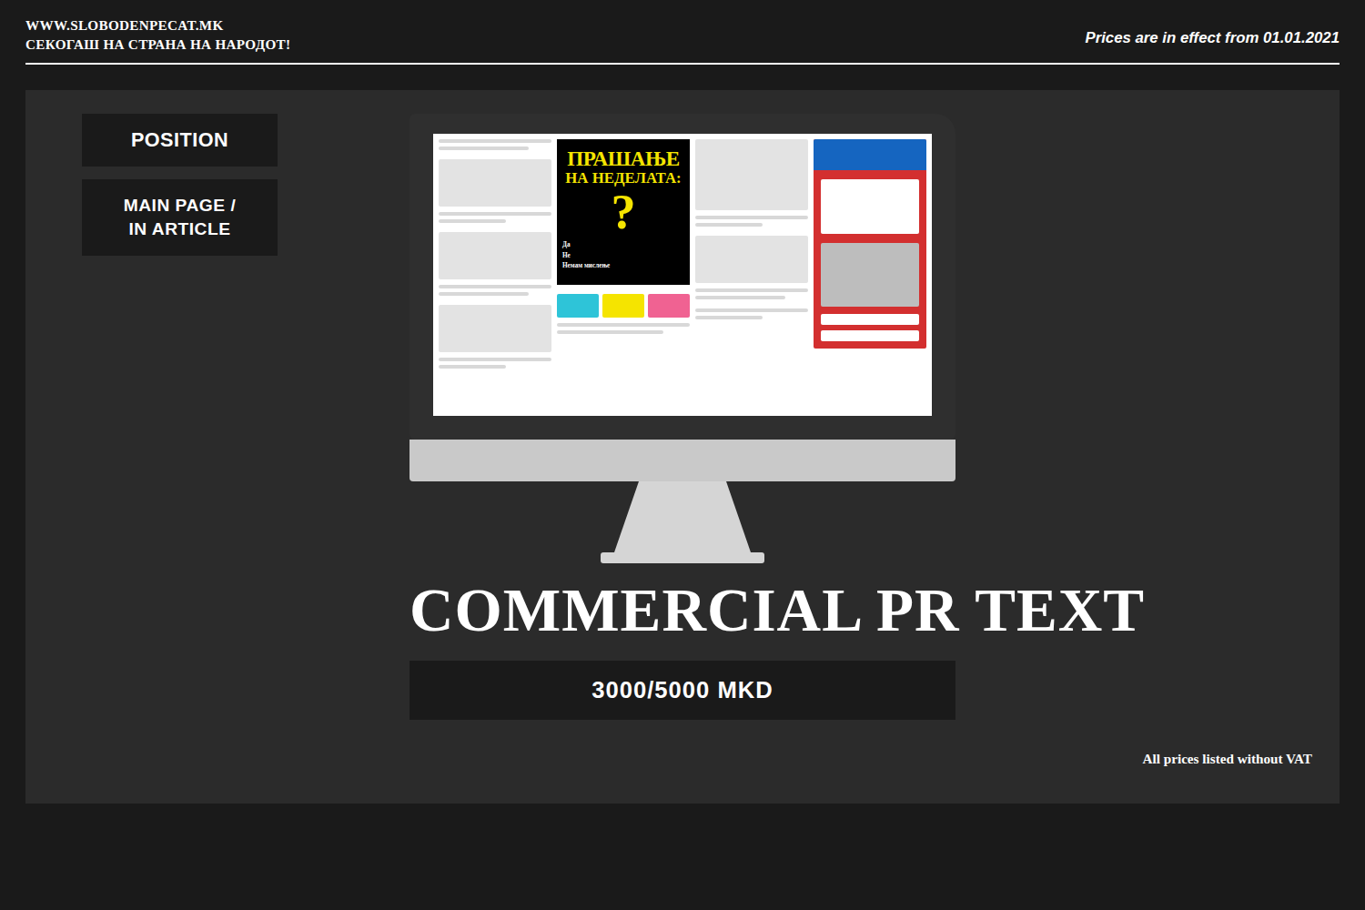WWW.SLOBODENPECAT.MK СЕКОГАШ НА СТРАНА НА НАРОДОТ!
Prices are in effect from 01.01.2021
POSITION
MAIN PAGE /
IN ARTICLE
ПРАШАЊЕ
НА НЕДЕЛАТА:
?
Да
Не
Немам мислење
COMMERCIAL PR TEXT
3000/5000 MKD
All prices listed without VAT